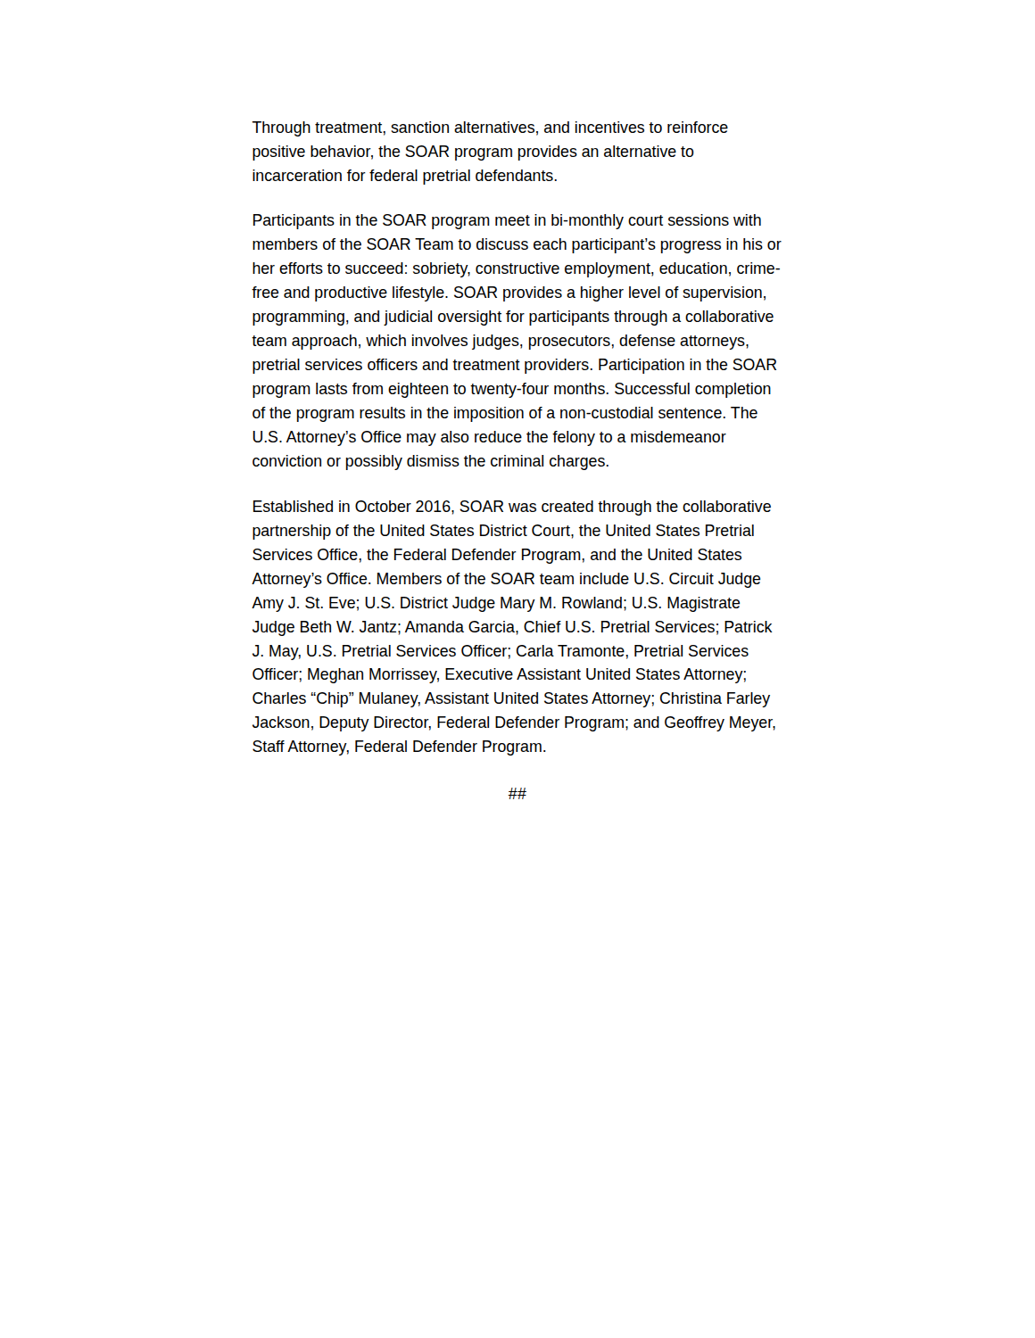Through treatment, sanction alternatives, and incentives to reinforce positive behavior, the SOAR program provides an alternative to incarceration for federal pretrial defendants.
Participants in the SOAR program meet in bi-monthly court sessions with members of the SOAR Team to discuss each participant’s progress in his or her efforts to succeed: sobriety, constructive employment, education, crime-free and productive lifestyle. SOAR provides a higher level of supervision, programming, and judicial oversight for participants through a collaborative team approach, which involves judges, prosecutors, defense attorneys, pretrial services officers and treatment providers. Participation in the SOAR program lasts from eighteen to twenty-four months. Successful completion of the program results in the imposition of a non-custodial sentence. The U.S. Attorney’s Office may also reduce the felony to a misdemeanor conviction or possibly dismiss the criminal charges.
Established in October 2016, SOAR was created through the collaborative partnership of the United States District Court, the United States Pretrial Services Office, the Federal Defender Program, and the United States Attorney’s Office. Members of the SOAR team include U.S. Circuit Judge Amy J. St. Eve; U.S. District Judge Mary M. Rowland; U.S. Magistrate Judge Beth W. Jantz; Amanda Garcia, Chief U.S. Pretrial Services; Patrick J. May, U.S. Pretrial Services Officer; Carla Tramonte, Pretrial Services Officer; Meghan Morrissey, Executive Assistant United States Attorney; Charles “Chip” Mulaney, Assistant United States Attorney; Christina Farley Jackson, Deputy Director, Federal Defender Program; and Geoffrey Meyer, Staff Attorney, Federal Defender Program.
##